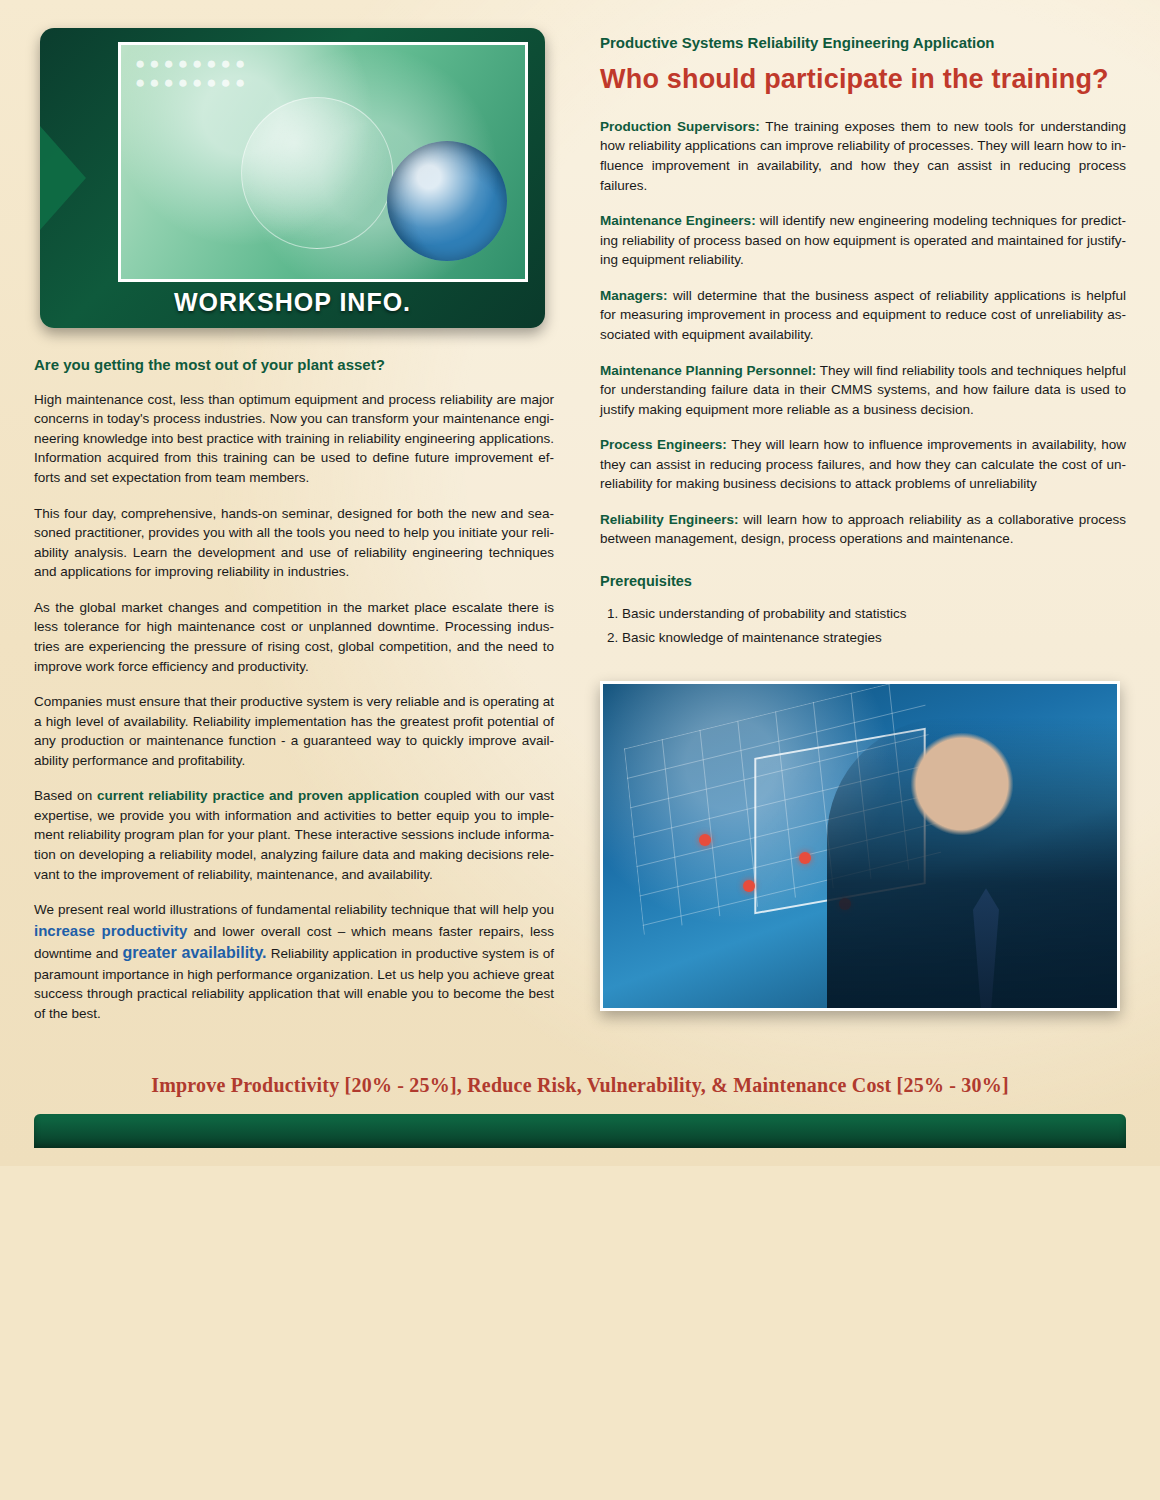●●●●●●●●
●●●●●●●●
WORKSHOP INFO.
Are you getting the most out of your plant asset?
High maintenance cost, less than optimum equipment and process reliability are major concerns in today's process industries. Now you can transform your maintenance engineering knowledge into best practice with training in reliability engineering applications. Information acquired from this training can be used to define future improvement efforts and set expectation from team members.
This four day, comprehensive, hands-on seminar, designed for both the new and seasoned practitioner, provides you with all the tools you need to help you initiate your reliability analysis. Learn the development and use of reliability engineering techniques and applications for improving reliability in industries.
As the global market changes and competition in the market place escalate there is less tolerance for high maintenance cost or unplanned downtime. Processing industries are experiencing the pressure of rising cost, global competition, and the need to improve work force efficiency and productivity.
Companies must ensure that their productive system is very reliable and is operating at a high level of availability. Reliability implementation has the greatest profit potential of any production or maintenance function - a guaranteed way to quickly improve availability performance and profitability.
Based on current reliability practice and proven application coupled with our vast expertise, we provide you with information and activities to better equip you to implement reliability program plan for your plant. These interactive sessions include information on developing a reliability model, analyzing failure data and making decisions relevant to the improvement of reliability, maintenance, and availability.
We present real world illustrations of fundamental reliability technique that will help you increase productivity and lower overall cost – which means faster repairs, less downtime and greater availability. Reliability application in productive system is of paramount importance in high performance organization. Let us help you achieve great success through practical reliability application that will enable you to become the best of the best.
Productive Systems Reliability Engineering Application
Who should participate in the training?
Production Supervisors: The training exposes them to new tools for understanding how reliability applications can improve reliability of processes. They will learn how to influence improvement in availability, and how they can assist in reducing process failures.
Maintenance Engineers: will identify new engineering modeling techniques for predicting reliability of process based on how equipment is operated and maintained for justifying equipment reliability.
Managers: will determine that the business aspect of reliability applications is helpful for measuring improvement in process and equipment to reduce cost of unreliability associated with equipment availability.
Maintenance Planning Personnel: They will find reliability tools and techniques helpful for understanding failure data in their CMMS systems, and how failure data is used to justify making equipment more reliable as a business decision.
Process Engineers: They will learn how to influence improvements in availability, how they can assist in reducing process failures, and how they can calculate the cost of unreliability for making business decisions to attack problems of unreliability
Reliability Engineers: will learn how to approach reliability as a collaborative process between management, design, process operations and maintenance.
Prerequisites
Basic understanding of probability and statistics
Basic knowledge of maintenance strategies
Improve Productivity [20% - 25%], Reduce Risk, Vulnerability, & Maintenance Cost [25% - 30%]